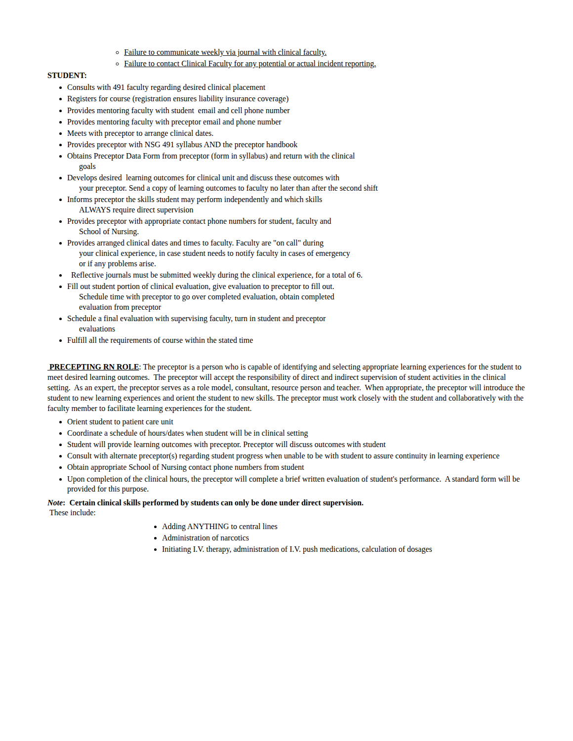Failure to communicate weekly via journal with clinical faculty.
Failure to contact Clinical Faculty for any potential or actual incident reporting.
STUDENT:
Consults with 491 faculty regarding desired clinical placement
Registers for course (registration ensures liability insurance coverage)
Provides mentoring faculty with student email and cell phone number
Provides mentoring faculty with preceptor email and phone number
Meets with preceptor to arrange clinical dates.
Provides preceptor with NSG 491 syllabus AND the preceptor handbook
Obtains Preceptor Data Form from preceptor (form in syllabus) and return with the clinical goals
Develops desired learning outcomes for clinical unit and discuss these outcomes with your preceptor. Send a copy of learning outcomes to faculty no later than after the second shift
Informs preceptor the skills student may perform independently and which skills ALWAYS require direct supervision
Provides preceptor with appropriate contact phone numbers for student, faculty and School of Nursing.
Provides arranged clinical dates and times to faculty. Faculty are "on call" during your clinical experience, in case student needs to notify faculty in cases of emergency or if any problems arise.
Reflective journals must be submitted weekly during the clinical experience, for a total of 6.
Fill out student portion of clinical evaluation, give evaluation to preceptor to fill out. Schedule time with preceptor to go over completed evaluation, obtain completed evaluation from preceptor
Schedule a final evaluation with supervising faculty, turn in student and preceptor evaluations
Fulfill all the requirements of course within the stated time
PRECEPTING RN ROLE: The preceptor is a person who is capable of identifying and selecting appropriate learning experiences for the student to meet desired learning outcomes. The preceptor will accept the responsibility of direct and indirect supervision of student activities in the clinical setting. As an expert, the preceptor serves as a role model, consultant, resource person and teacher. When appropriate, the preceptor will introduce the student to new learning experiences and orient the student to new skills. The preceptor must work closely with the student and collaboratively with the faculty member to facilitate learning experiences for the student.
Orient student to patient care unit
Coordinate a schedule of hours/dates when student will be in clinical setting
Student will provide learning outcomes with preceptor. Preceptor will discuss outcomes with student
Consult with alternate preceptor(s) regarding student progress when unable to be with student to assure continuity in learning experience
Obtain appropriate School of Nursing contact phone numbers from student
Upon completion of the clinical hours, the preceptor will complete a brief written evaluation of student's performance. A standard form will be provided for this purpose.
Note: Certain clinical skills performed by students can only be done under direct supervision.
These include:
Adding ANYTHING to central lines
Administration of narcotics
Initiating I.V. therapy, administration of I.V. push medications, calculation of dosages